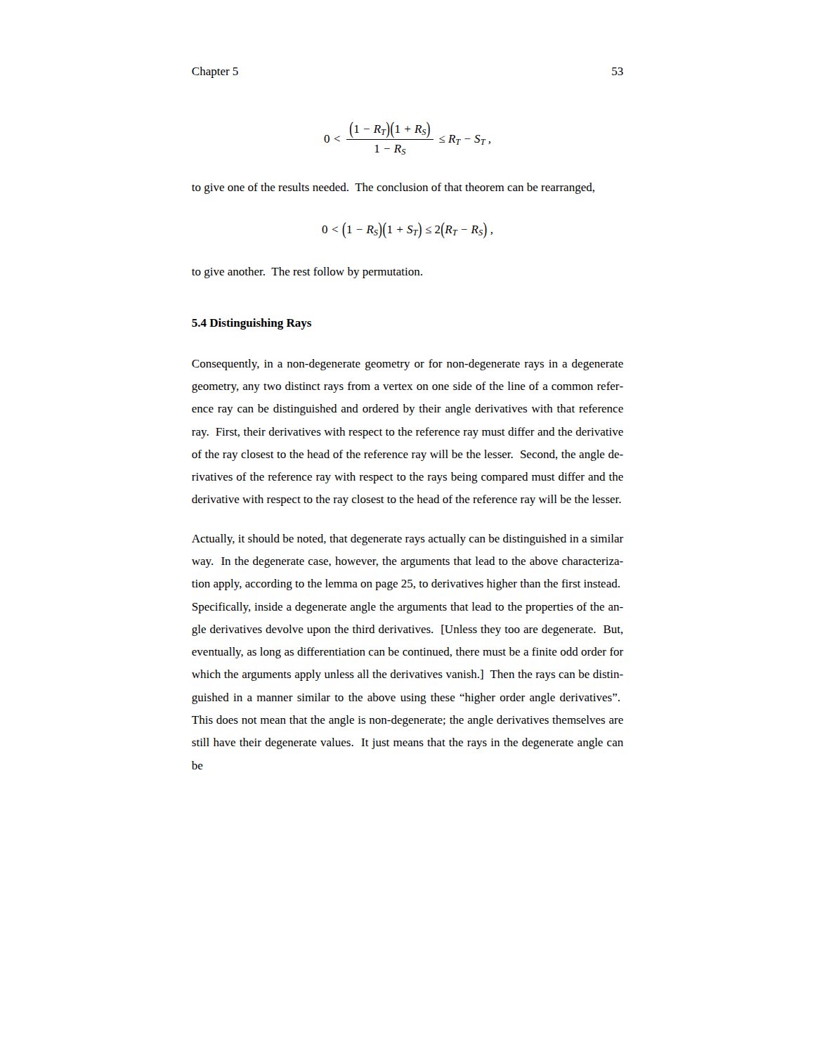Chapter 5 53
0 < (1 − RT)(1 + RS) 1 − RS ≤ RT − ST ,
to give one of the results needed. The conclusion of that theorem can be rearranged,
0 < (1 − RS)(1 + ST) ≤ 2(RT − RS) ,
to give another. The rest follow by permutation.
5.4 Distinguishing Rays
Consequently, in a non-degenerate geometry or for non-degenerate rays in a degenerate geometry, any two distinct rays from a vertex on one side of the line of a common reference ray can be distinguished and ordered by their angle derivatives with that reference ray. First, their derivatives with respect to the reference ray must differ and the derivative of the ray closest to the head of the reference ray will be the lesser. Second, the angle derivatives of the reference ray with respect to the rays being compared must differ and the derivative with respect to the ray closest to the head of the reference ray will be the lesser.
Actually, it should be noted, that degenerate rays actually can be distinguished in a similar way. In the degenerate case, however, the arguments that lead to the above characterization apply, according to the lemma on page 25, to derivatives higher than the first instead. Specifically, inside a degenerate angle the arguments that lead to the properties of the angle derivatives devolve upon the third derivatives. [Unless they too are degenerate. But, eventually, as long as differentiation can be continued, there must be a finite odd order for which the arguments apply unless all the derivatives vanish.] Then the rays can be distinguished in a manner similar to the above using these “higher order angle derivatives”. This does not mean that the angle is non-degenerate; the angle derivatives themselves are still have their degenerate values. It just means that the rays in the degenerate angle can be